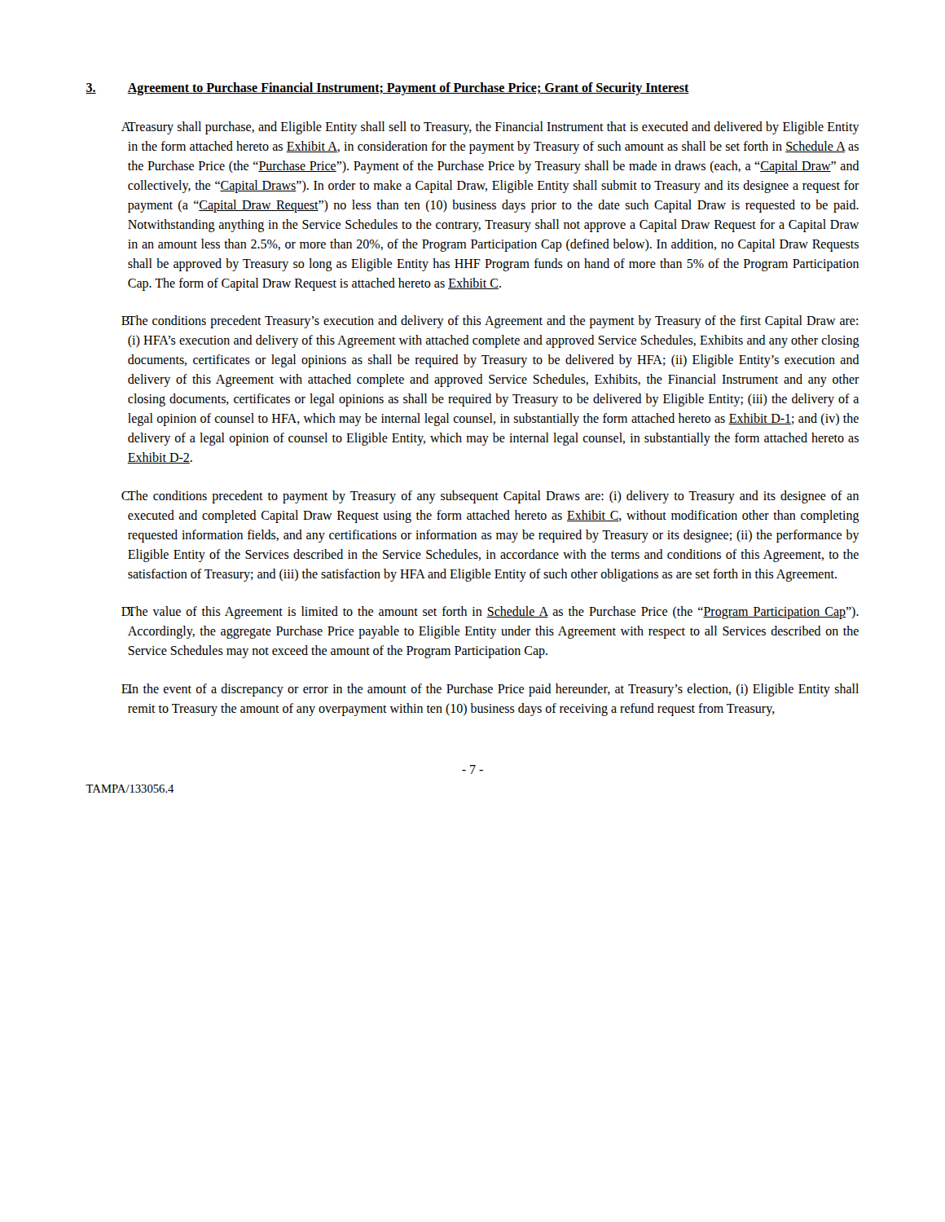3. Agreement to Purchase Financial Instrument; Payment of Purchase Price; Grant of Security Interest
A. Treasury shall purchase, and Eligible Entity shall sell to Treasury, the Financial Instrument that is executed and delivered by Eligible Entity in the form attached hereto as Exhibit A, in consideration for the payment by Treasury of such amount as shall be set forth in Schedule A as the Purchase Price (the “Purchase Price”). Payment of the Purchase Price by Treasury shall be made in draws (each, a “Capital Draw” and collectively, the “Capital Draws”). In order to make a Capital Draw, Eligible Entity shall submit to Treasury and its designee a request for payment (a “Capital Draw Request”) no less than ten (10) business days prior to the date such Capital Draw is requested to be paid. Notwithstanding anything in the Service Schedules to the contrary, Treasury shall not approve a Capital Draw Request for a Capital Draw in an amount less than 2.5%, or more than 20%, of the Program Participation Cap (defined below). In addition, no Capital Draw Requests shall be approved by Treasury so long as Eligible Entity has HHF Program funds on hand of more than 5% of the Program Participation Cap. The form of Capital Draw Request is attached hereto as Exhibit C.
B. The conditions precedent Treasury’s execution and delivery of this Agreement and the payment by Treasury of the first Capital Draw are: (i) HFA’s execution and delivery of this Agreement with attached complete and approved Service Schedules, Exhibits and any other closing documents, certificates or legal opinions as shall be required by Treasury to be delivered by HFA; (ii) Eligible Entity’s execution and delivery of this Agreement with attached complete and approved Service Schedules, Exhibits, the Financial Instrument and any other closing documents, certificates or legal opinions as shall be required by Treasury to be delivered by Eligible Entity; (iii) the delivery of a legal opinion of counsel to HFA, which may be internal legal counsel, in substantially the form attached hereto as Exhibit D-1; and (iv) the delivery of a legal opinion of counsel to Eligible Entity, which may be internal legal counsel, in substantially the form attached hereto as Exhibit D-2.
C. The conditions precedent to payment by Treasury of any subsequent Capital Draws are: (i) delivery to Treasury and its designee of an executed and completed Capital Draw Request using the form attached hereto as Exhibit C, without modification other than completing requested information fields, and any certifications or information as may be required by Treasury or its designee; (ii) the performance by Eligible Entity of the Services described in the Service Schedules, in accordance with the terms and conditions of this Agreement, to the satisfaction of Treasury; and (iii) the satisfaction by HFA and Eligible Entity of such other obligations as are set forth in this Agreement.
D. The value of this Agreement is limited to the amount set forth in Schedule A as the Purchase Price (the “Program Participation Cap”). Accordingly, the aggregate Purchase Price payable to Eligible Entity under this Agreement with respect to all Services described on the Service Schedules may not exceed the amount of the Program Participation Cap.
E. In the event of a discrepancy or error in the amount of the Purchase Price paid hereunder, at Treasury’s election, (i) Eligible Entity shall remit to Treasury the amount of any overpayment within ten (10) business days of receiving a refund request from Treasury,
- 7 -
TAMPA/133056.4